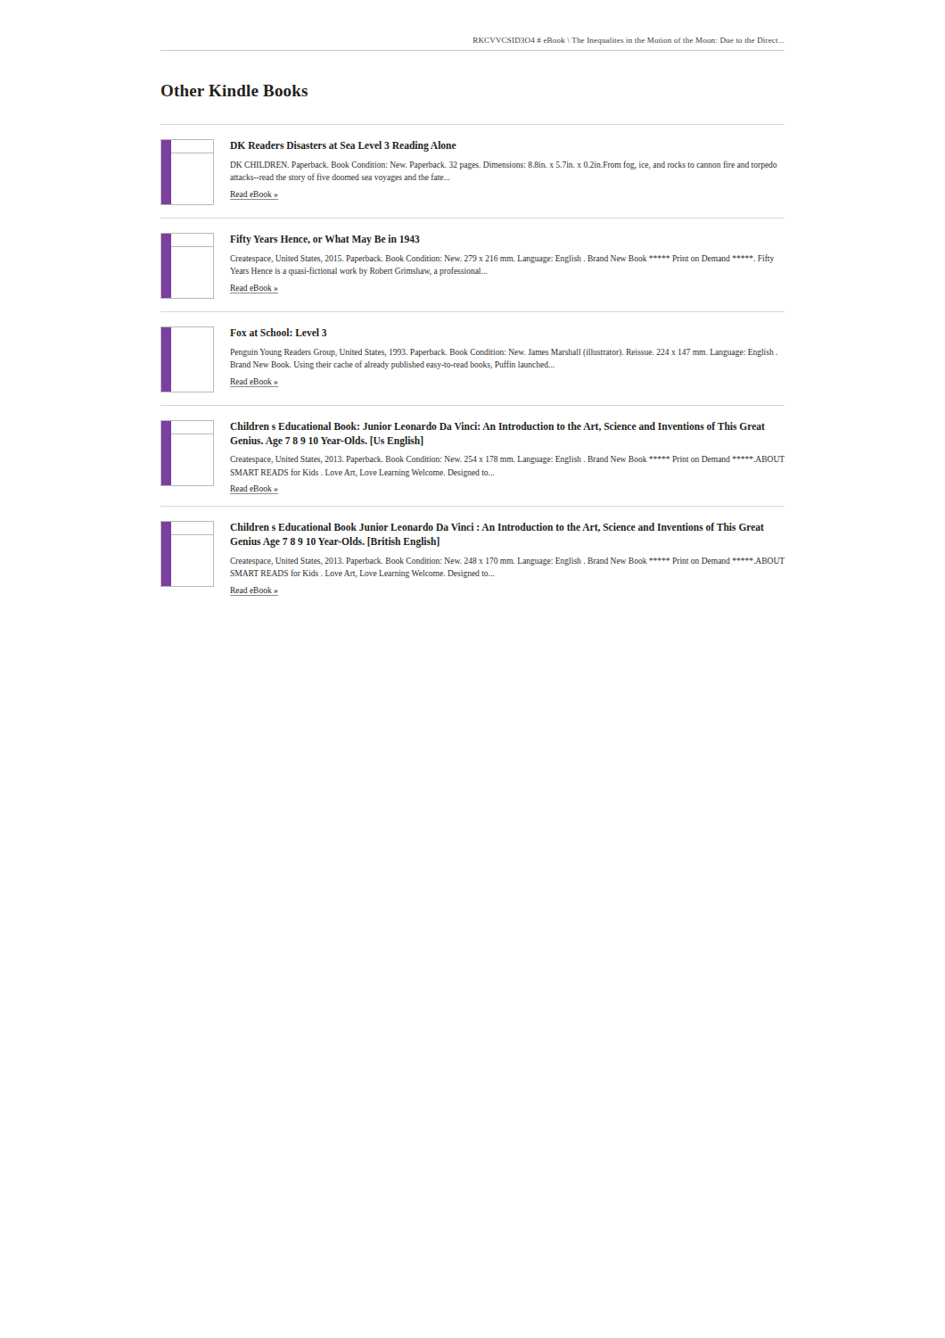RKCVVCSID3O4 # eBook \ The Inequalites in the Motion of the Moon: Due to the Direct...
Other Kindle Books
DK Readers Disasters at Sea Level 3 Reading Alone
DK CHILDREN. Paperback. Book Condition: New. Paperback. 32 pages. Dimensions: 8.8in. x 5.7in. x 0.2in.From fog, ice, and rocks to cannon fire and torpedo attacks--read the story of five doomed sea voyages and the fate...
Read eBook »
Fifty Years Hence, or What May Be in 1943
Createspace, United States, 2015. Paperback. Book Condition: New. 279 x 216 mm. Language: English . Brand New Book ***** Print on Demand *****. Fifty Years Hence is a quasi-fictional work by Robert Grimshaw, a professional...
Read eBook »
Fox at School: Level 3
Penguin Young Readers Group, United States, 1993. Paperback. Book Condition: New. James Marshall (illustrator). Reissue. 224 x 147 mm. Language: English . Brand New Book. Using their cache of already published easy-to-read books, Puffin launched...
Read eBook »
Children s Educational Book: Junior Leonardo Da Vinci: An Introduction to the Art, Science and Inventions of This Great Genius. Age 7 8 9 10 Year-Olds. [Us English]
Createspace, United States, 2013. Paperback. Book Condition: New. 254 x 178 mm. Language: English . Brand New Book ***** Print on Demand *****.ABOUT SMART READS for Kids . Love Art, Love Learning Welcome. Designed to...
Read eBook »
Children s Educational Book Junior Leonardo Da Vinci : An Introduction to the Art, Science and Inventions of This Great Genius Age 7 8 9 10 Year-Olds. [British English]
Createspace, United States, 2013. Paperback. Book Condition: New. 248 x 170 mm. Language: English . Brand New Book ***** Print on Demand *****.ABOUT SMART READS for Kids . Love Art, Love Learning Welcome. Designed to...
Read eBook »